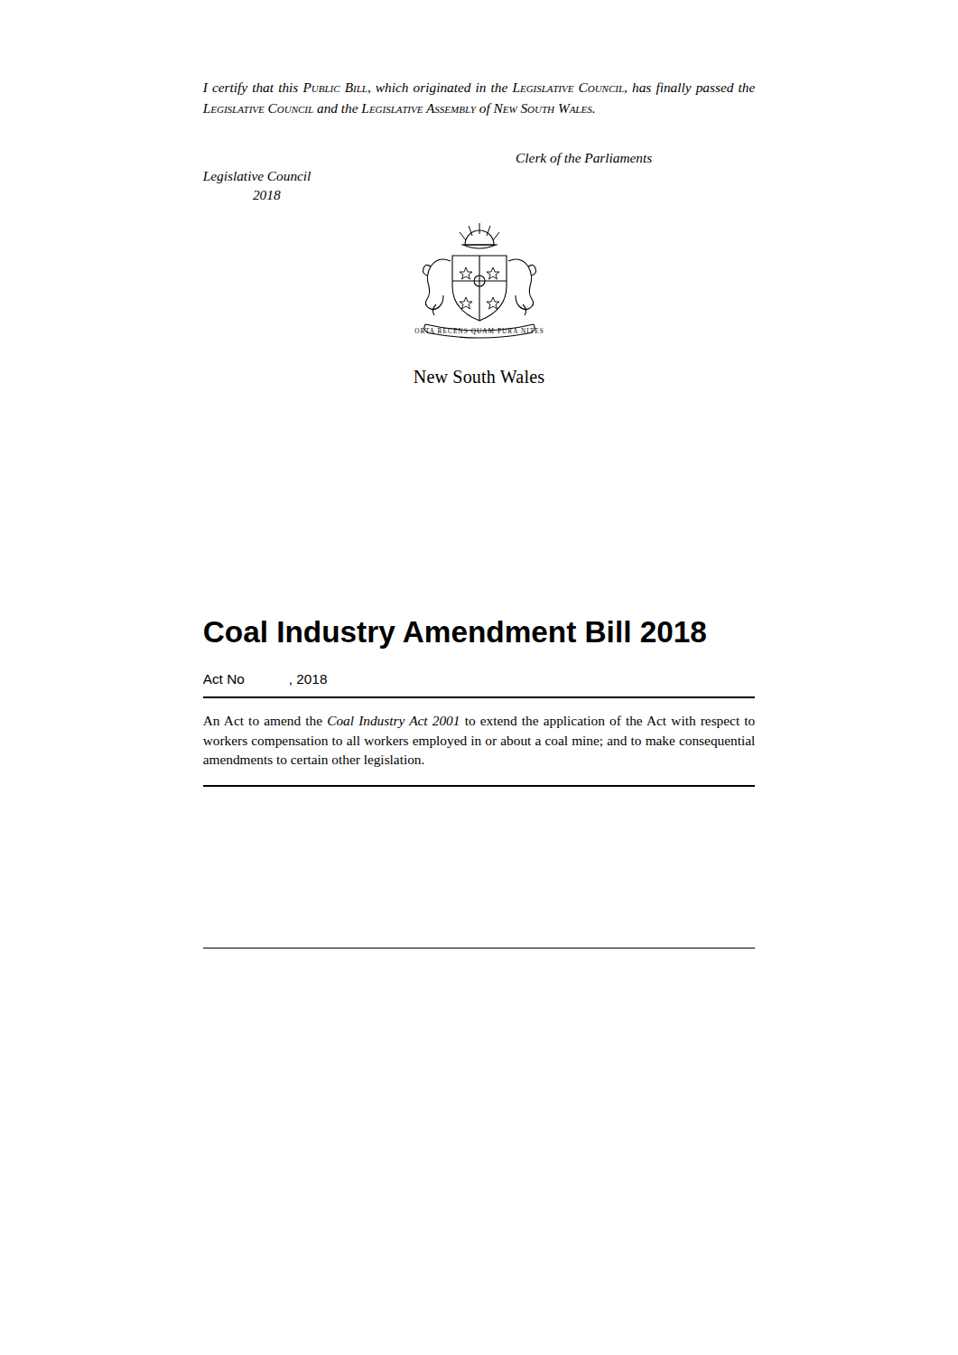I certify that this Public Bill, which originated in the Legislative Council, has finally passed the Legislative Council and the Legislative Assembly of New South Wales.
Clerk of the Parliaments
Legislative Council2018
ORTA RECENS QUAM PURA NITES
New South Wales
Coal Industry Amendment Bill 2018
Act No , 2018
An Act to amend the Coal Industry Act 2001 to extend the application of the Act with respect to workers compensation to all workers employed in or about a coal mine; and to make consequential amendments to certain other legislation.